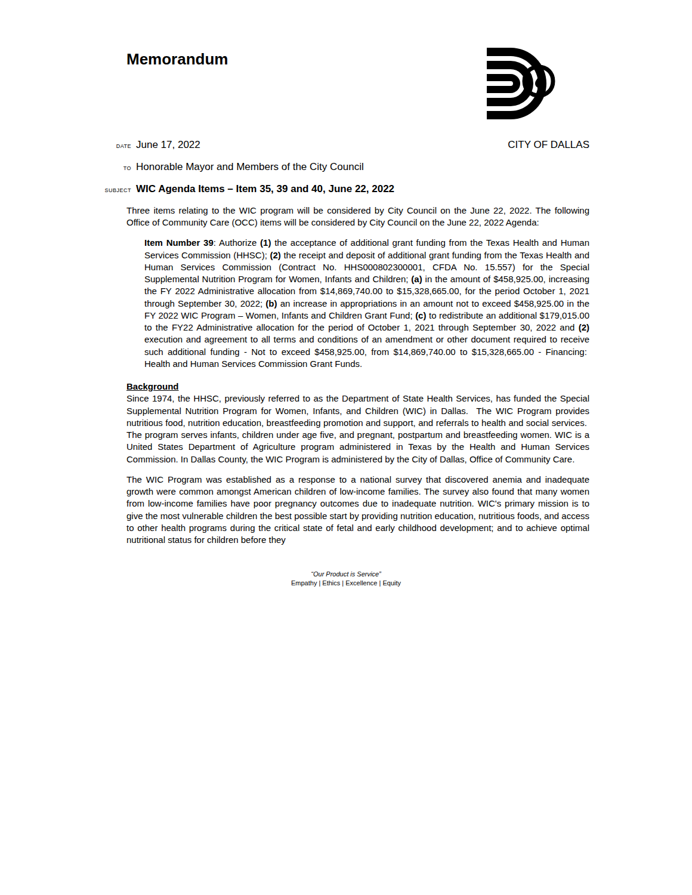Memorandum
Date June 17, 2022 CITY OF DALLAS
To Honorable Mayor and Members of the City Council
Subject WIC Agenda Items – Item 35, 39 and 40, June 22, 2022
Three items relating to the WIC program will be considered by City Council on the June 22, 2022. The following Office of Community Care (OCC) items will be considered by City Council on the June 22, 2022 Agenda:
Item Number 39: Authorize (1) the acceptance of additional grant funding from the Texas Health and Human Services Commission (HHSC); (2) the receipt and deposit of additional grant funding from the Texas Health and Human Services Commission (Contract No. HHS000802300001, CFDA No. 15.557) for the Special Supplemental Nutrition Program for Women, Infants and Children; (a) in the amount of $458,925.00, increasing the FY 2022 Administrative allocation from $14,869,740.00 to $15,328,665.00, for the period October 1, 2021 through September 30, 2022; (b) an increase in appropriations in an amount not to exceed $458,925.00 in the FY 2022 WIC Program – Women, Infants and Children Grant Fund; (c) to redistribute an additional $179,015.00 to the FY22 Administrative allocation for the period of October 1, 2021 through September 30, 2022 and (2) execution and agreement to all terms and conditions of an amendment or other document required to receive such additional funding - Not to exceed $458,925.00, from $14,869,740.00 to $15,328,665.00 - Financing: Health and Human Services Commission Grant Funds.
Background
Since 1974, the HHSC, previously referred to as the Department of State Health Services, has funded the Special Supplemental Nutrition Program for Women, Infants, and Children (WIC) in Dallas. The WIC Program provides nutritious food, nutrition education, breastfeeding promotion and support, and referrals to health and social services. The program serves infants, children under age five, and pregnant, postpartum and breastfeeding women. WIC is a United States Department of Agriculture program administered in Texas by the Health and Human Services Commission. In Dallas County, the WIC Program is administered by the City of Dallas, Office of Community Care.
The WIC Program was established as a response to a national survey that discovered anemia and inadequate growth were common amongst American children of low-income families. The survey also found that many women from low-income families have poor pregnancy outcomes due to inadequate nutrition. WIC's primary mission is to give the most vulnerable children the best possible start by providing nutrition education, nutritious foods, and access to other health programs during the critical state of fetal and early childhood development; and to achieve optimal nutritional status for children before they
“Our Product is Service”
Empathy | Ethics | Excellence | Equity